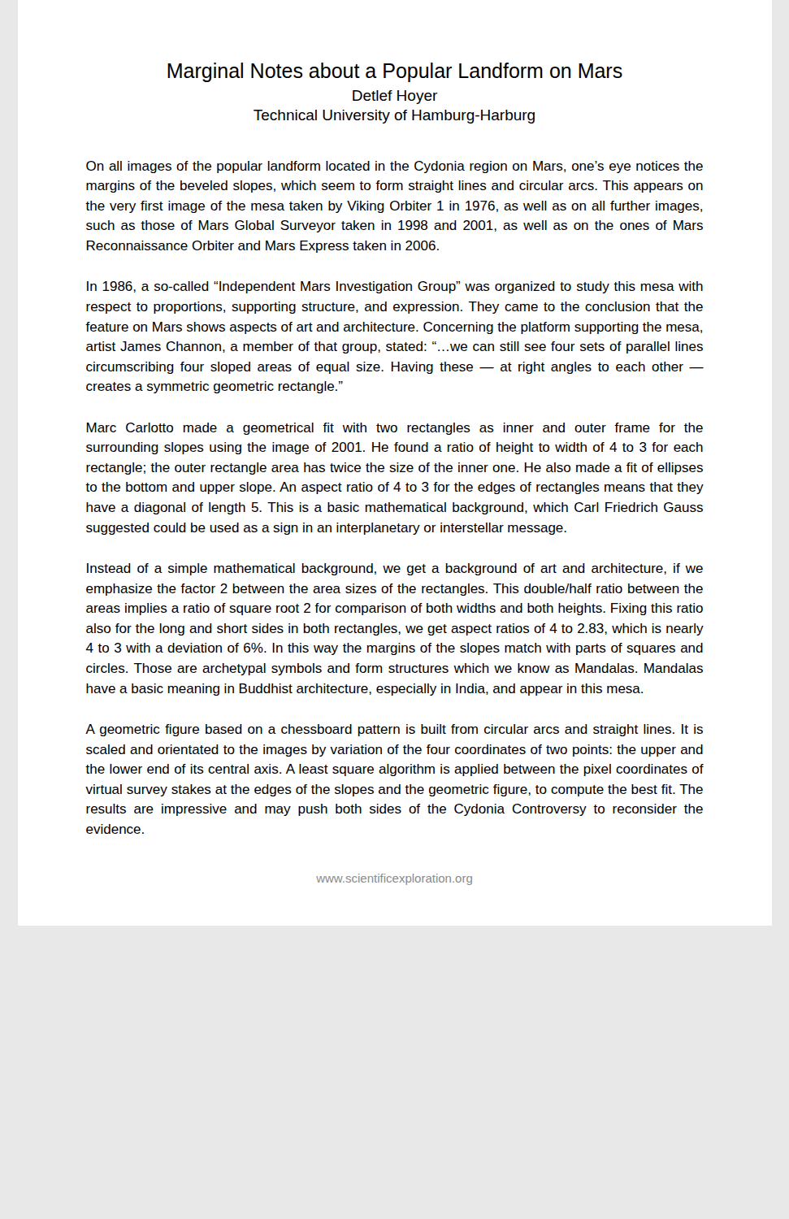Marginal Notes about a Popular Landform on Mars
Detlef Hoyer
Technical University of Hamburg-Harburg
On all images of the popular landform located in the Cydonia region on Mars, one’s eye notices the margins of the beveled slopes, which seem to form straight lines and circular arcs. This appears on the very first image of the mesa taken by Viking Orbiter 1 in 1976, as well as on all further images, such as those of Mars Global Surveyor taken in 1998 and 2001, as well as on the ones of Mars Reconnaissance Orbiter and Mars Express taken in 2006.
In 1986, a so-called “Independent Mars Investigation Group” was organized to study this mesa with respect to proportions, supporting structure, and expression. They came to the conclusion that the feature on Mars shows aspects of art and architecture. Concerning the platform supporting the mesa, artist James Channon, a member of that group, stated: “…we can still see four sets of parallel lines circumscribing four sloped areas of equal size. Having these — at right angles to each other — creates a symmetric geometric rectangle.”
Marc Carlotto made a geometrical fit with two rectangles as inner and outer frame for the surrounding slopes using the image of 2001. He found a ratio of height to width of 4 to 3 for each rectangle; the outer rectangle area has twice the size of the inner one. He also made a fit of ellipses to the bottom and upper slope. An aspect ratio of 4 to 3 for the edges of rectangles means that they have a diagonal of length 5. This is a basic mathematical background, which Carl Friedrich Gauss suggested could be used as a sign in an interplanetary or interstellar message.
Instead of a simple mathematical background, we get a background of art and architecture, if we emphasize the factor 2 between the area sizes of the rectangles. This double/half ratio between the areas implies a ratio of square root 2 for comparison of both widths and both heights. Fixing this ratio also for the long and short sides in both rectangles, we get aspect ratios of 4 to 2.83, which is nearly 4 to 3 with a deviation of 6%. In this way the margins of the slopes match with parts of squares and circles. Those are archetypal symbols and form structures which we know as Mandalas. Mandalas have a basic meaning in Buddhist architecture, especially in India, and appear in this mesa.
A geometric figure based on a chessboard pattern is built from circular arcs and straight lines. It is scaled and orientated to the images by variation of the four coordinates of two points: the upper and the lower end of its central axis. A least square algorithm is applied between the pixel coordinates of virtual survey stakes at the edges of the slopes and the geometric figure, to compute the best fit. The results are impressive and may push both sides of the Cydonia Controversy to reconsider the evidence.
www.scientificexploration.org